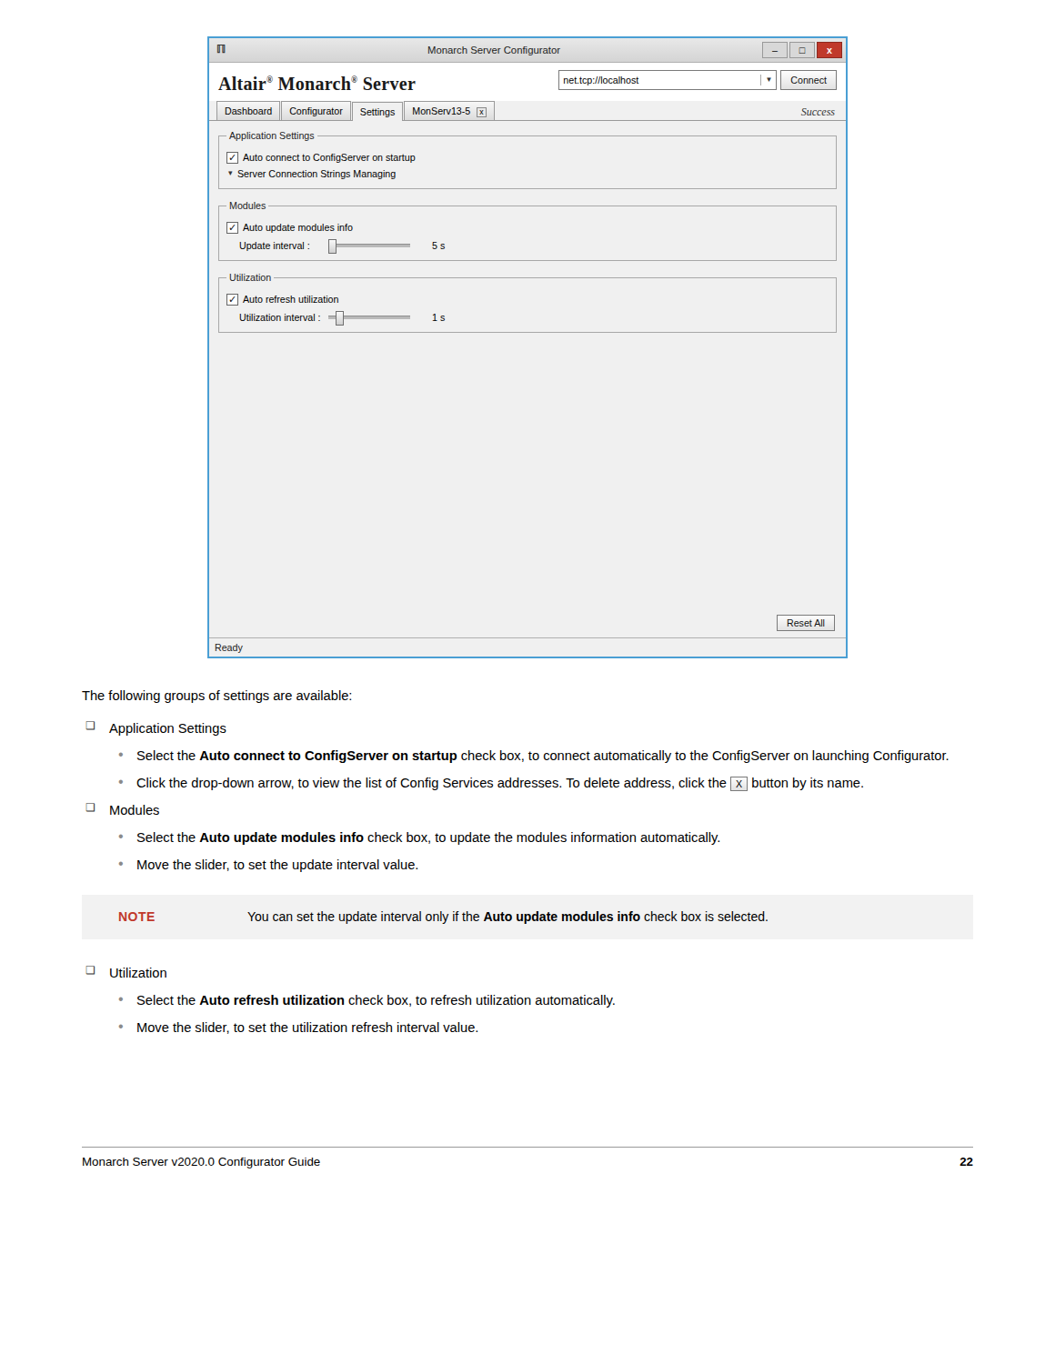ℿ
Monarch Server Configurator
– □ x
Altair® Monarch® Server
net.tcp://localhost▼
Connect
Dashboard
Configurator
Settings
MonServ13-5 x
Success
Application Settings
✓ Auto connect to ConfigServer on startup
▾ Server Connection Strings Managing
Modules
✓ Auto update modules info
Update interval : 5 s
Utilization
✓ Auto refresh utilization
Utilization interval : 1 s
Reset All
Ready
The following groups of settings are available:
Application Settings
Select the Auto connect to ConfigServer on startup check box, to connect automatically to the ConfigServer on launching Configurator.
Click the drop-down arrow, to view the list of Config Services addresses. To delete address, click the X button by its name.
Modules
Select the Auto update modules info check box, to update the modules information automatically.
Move the slider, to set the update interval value.
| NOTE | You can set the update interval only if the Auto update modules info check box is selected. |
Utilization
Select the Auto refresh utilization check box, to refresh utilization automatically.
Move the slider, to set the utilization refresh interval value.
Monarch Server v2020.0 Configurator Guide
22